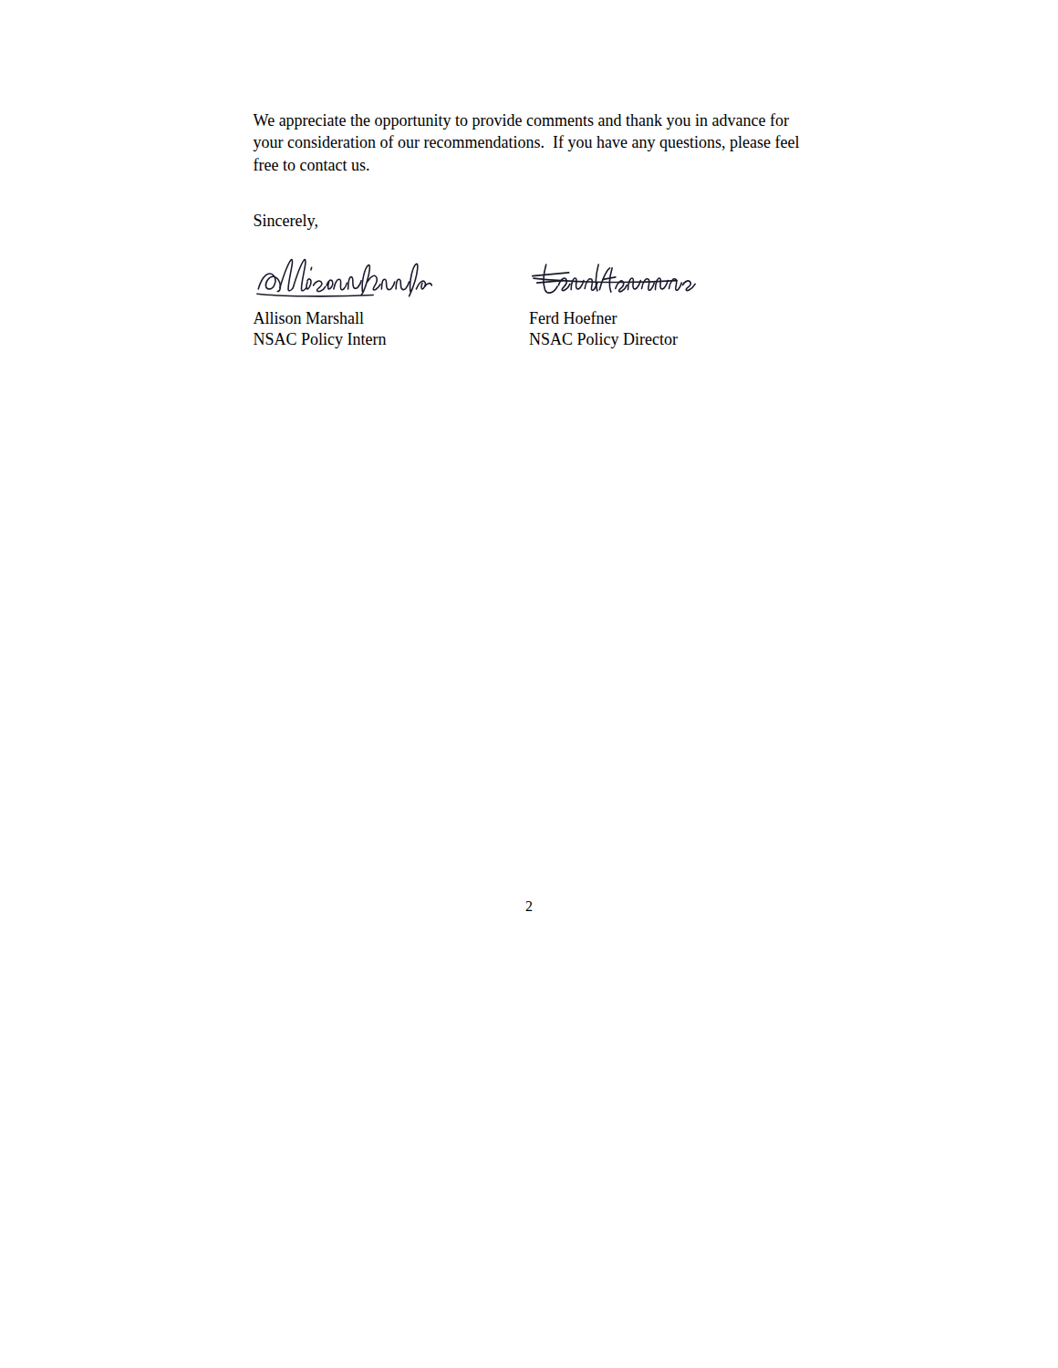We appreciate the opportunity to provide comments and thank you in advance for your consideration of our recommendations. If you have any questions, please feel free to contact us.
Sincerely,
Allison Marshall
NSAC Policy Intern
Ferd Hoefner
NSAC Policy Director
2